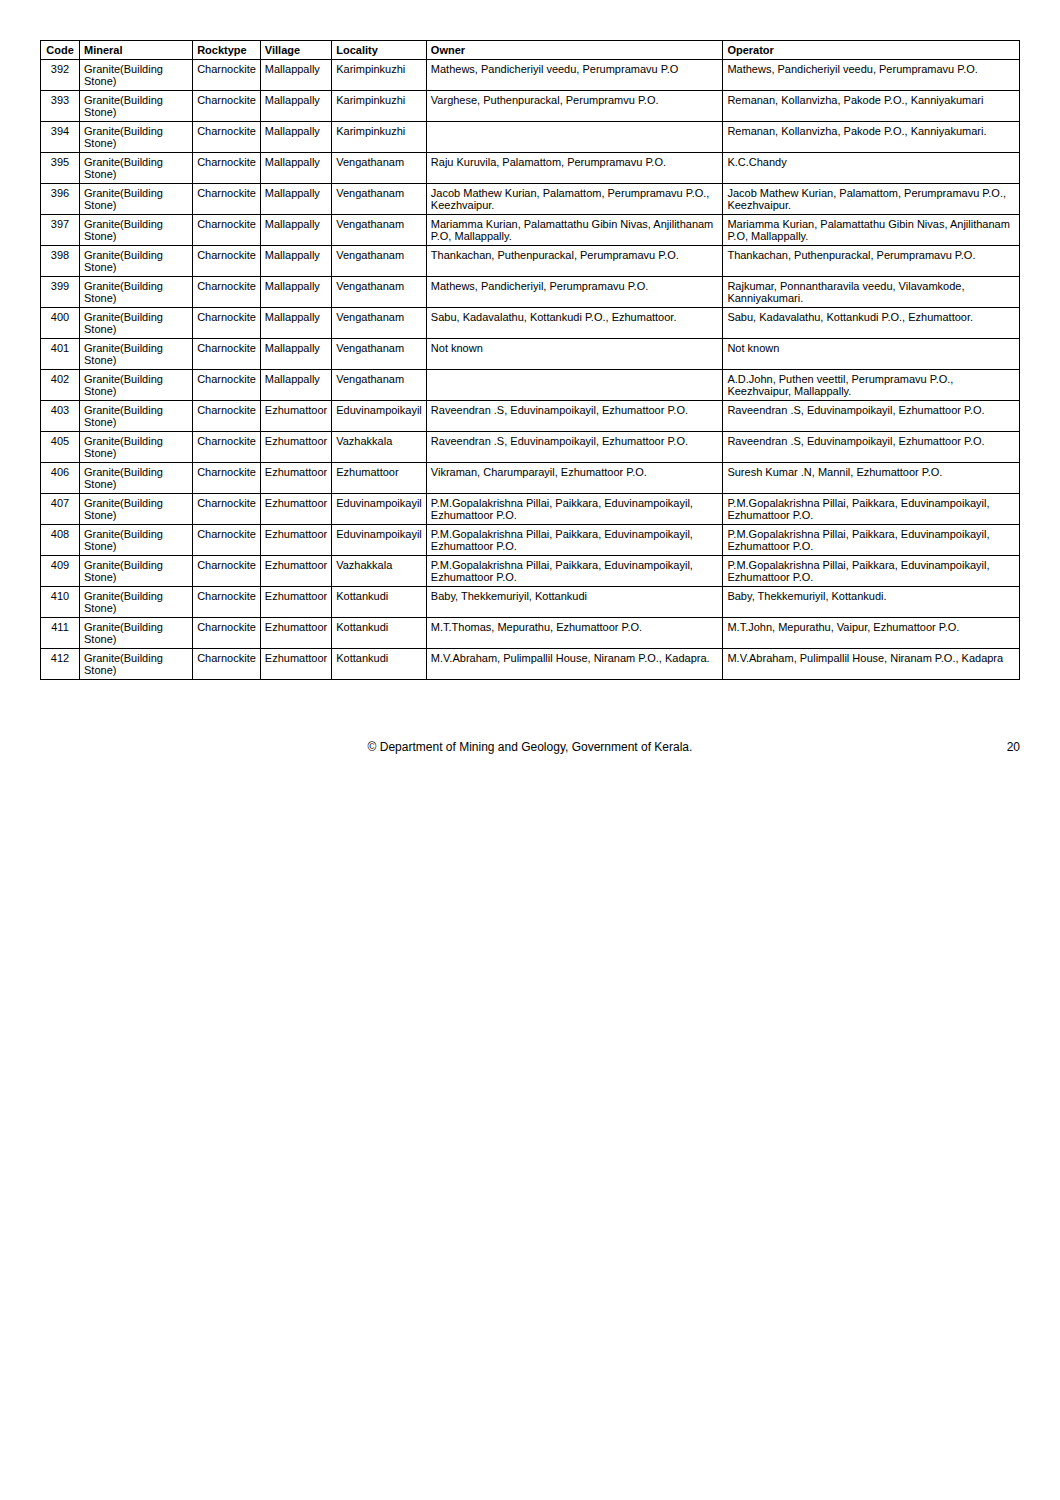| Code | Mineral | Rocktype | Village | Locality | Owner | Operator |
| --- | --- | --- | --- | --- | --- | --- |
| 392 | Granite(Building Stone) | Charnockite | Mallappally | Karimpinkuzhi | Mathews, Pandicheriyil veedu, Perumpramavu P.O | Mathews, Pandicheriyil veedu, Perumpramavu P.O. |
| 393 | Granite(Building Stone) | Charnockite | Mallappally | Karimpinkuzhi | Varghese, Puthenpurackal, Perumpramvu P.O. | Remanan, Kollanvizha, Pakode P.O., Kanniyakumari |
| 394 | Granite(Building Stone) | Charnockite | Mallappally | Karimpinkuzhi | | Remanan, Kollanvizha, Pakode P.O., Kanniyakumari. |
| 395 | Granite(Building Stone) | Charnockite | Mallappally | Vengathanam | Raju Kuruvila, Palamattom, Perumpramavu P.O. | K.C.Chandy |
| 396 | Granite(Building Stone) | Charnockite | Mallappally | Vengathanam | Jacob Mathew Kurian, Palamattom, Perumpramavu P.O., Keezhvaipur. | Jacob Mathew Kurian, Palamattom, Perumpramavu P.O., Keezhvaipur. |
| 397 | Granite(Building Stone) | Charnockite | Mallappally | Vengathanam | Mariamma Kurian, Palamattathu Gibin Nivas, Anjilithanam P.O, Mallappally. | Mariamma Kurian, Palamattathu Gibin Nivas, Anjilithanam P.O, Mallappally. |
| 398 | Granite(Building Stone) | Charnockite | Mallappally | Vengathanam | Thankachan, Puthenpurackal, Perumpramavu P.O. | Thankachan, Puthenpurackal, Perumpramavu P.O. |
| 399 | Granite(Building Stone) | Charnockite | Mallappally | Vengathanam | Mathews, Pandicheriyil, Perumpramavu P.O. | Rajkumar, Ponnantharavila veedu, Vilavamkode, Kanniyakumari. |
| 400 | Granite(Building Stone) | Charnockite | Mallappally | Vengathanam | Sabu, Kadavalathu, Kottankudi P.O., Ezhumattoor. | Sabu, Kadavalathu, Kottankudi P.O., Ezhumattoor. |
| 401 | Granite(Building Stone) | Charnockite | Mallappally | Vengathanam | Not known | Not known |
| 402 | Granite(Building Stone) | Charnockite | Mallappally | Vengathanam | | A.D.John, Puthen veettil, Perumpramavu P.O., Keezhvaipur, Mallappally. |
| 403 | Granite(Building Stone) | Charnockite | Ezhumattoor | Eduvinampoikayil | Raveendran .S, Eduvinampoikayil, Ezhumattoor P.O. | Raveendran .S, Eduvinampoikayil, Ezhumattoor P.O. |
| 405 | Granite(Building Stone) | Charnockite | Ezhumattoor | Vazhakkala | Raveendran .S, Eduvinampoikayil, Ezhumattoor P.O. | Raveendran .S, Eduvinampoikayil, Ezhumattoor P.O. |
| 406 | Granite(Building Stone) | Charnockite | Ezhumattoor | Ezhumattoor | Vikraman, Charumparayil, Ezhumattoor P.O. | Suresh Kumar .N, Mannil, Ezhumattoor P.O. |
| 407 | Granite(Building Stone) | Charnockite | Ezhumattoor | Eduvinampoikayil | P.M.Gopalakrishna Pillai, Paikkara, Eduvinampoikayil, Ezhumattoor P.O. | P.M.Gopalakrishna Pillai, Paikkara, Eduvinampoikayil, Ezhumattoor P.O. |
| 408 | Granite(Building Stone) | Charnockite | Ezhumattoor | Eduvinampoikayil | P.M.Gopalakrishna Pillai, Paikkara, Eduvinampoikayil, Ezhumattoor P.O. | P.M.Gopalakrishna Pillai, Paikkara, Eduvinampoikayil, Ezhumattoor P.O. |
| 409 | Granite(Building Stone) | Charnockite | Ezhumattoor | Vazhakkala | P.M.Gopalakrishna Pillai, Paikkara, Eduvinampoikayil, Ezhumattoor P.O. | P.M.Gopalakrishna Pillai, Paikkara, Eduvinampoikayil, Ezhumattoor P.O. |
| 410 | Granite(Building Stone) | Charnockite | Ezhumattoor | Kottankudi | Baby, Thekkemuriyil, Kottankudi | Baby, Thekkemuriyil, Kottankudi. |
| 411 | Granite(Building Stone) | Charnockite | Ezhumattoor | Kottankudi | M.T.Thomas, Mepurathu, Ezhumattoor P.O. | M.T.John, Mepurathu, Vaipur, Ezhumattoor P.O. |
| 412 | Granite(Building Stone) | Charnockite | Ezhumattoor | Kottankudi | M.V.Abraham, Pulimpallil House, Niranam P.O., Kadapra. | M.V.Abraham, Pulimpallil House, Niranam P.O., Kadapra |
© Department of Mining and Geology, Government of Kerala. 20